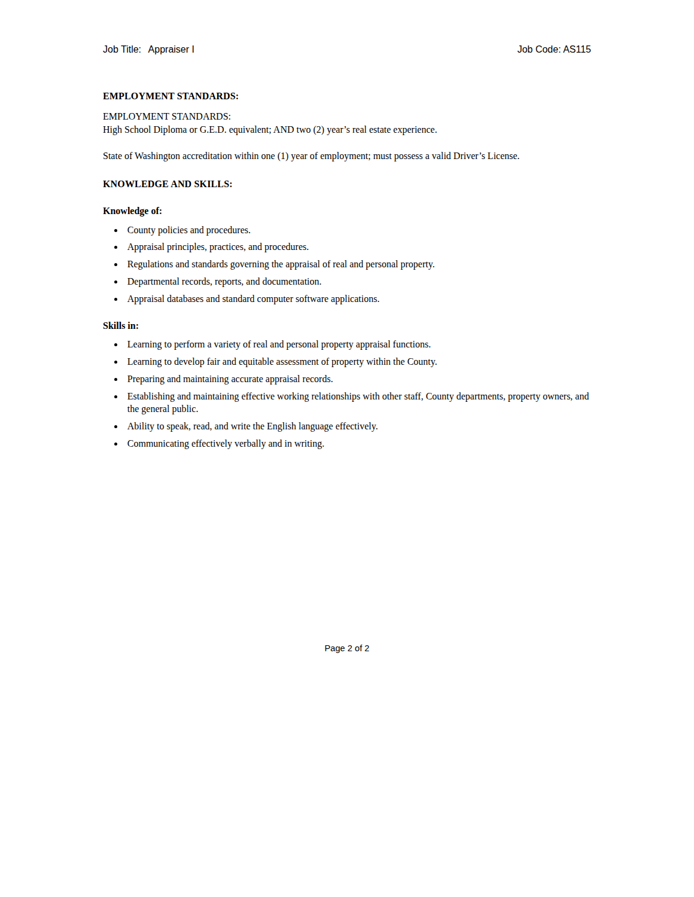Job Title: Appraiser I
Job Code: AS115
EMPLOYMENT STANDARDS:
EMPLOYMENT STANDARDS:
High School Diploma or G.E.D. equivalent; AND two (2) year’s real estate experience.
State of Washington accreditation within one (1) year of employment; must possess a valid Driver’s License.
KNOWLEDGE AND SKILLS:
Knowledge of:
County policies and procedures.
Appraisal principles, practices, and procedures.
Regulations and standards governing the appraisal of real and personal property.
Departmental records, reports, and documentation.
Appraisal databases and standard computer software applications.
Skills in:
Learning to perform a variety of real and personal property appraisal functions.
Learning to develop fair and equitable assessment of property within the County.
Preparing and maintaining accurate appraisal records.
Establishing and maintaining effective working relationships with other staff, County departments, property owners, and the general public.
Ability to speak, read, and write the English language effectively.
Communicating effectively verbally and in writing.
Page 2 of 2